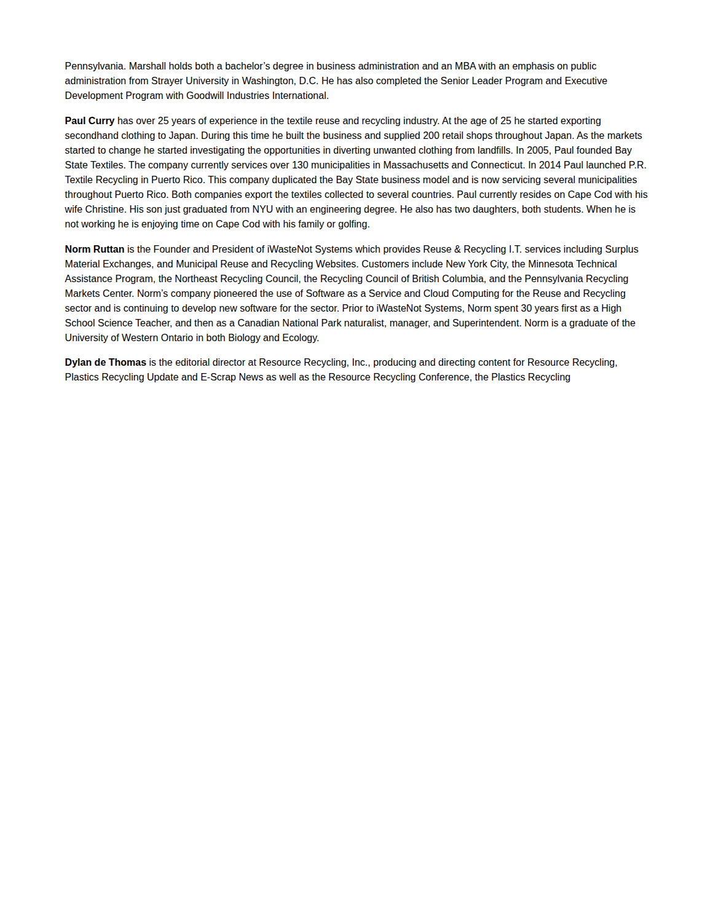Pennsylvania. Marshall holds both a bachelor’s degree in business administration and an MBA with an emphasis on public administration from Strayer University in Washington, D.C. He has also completed the Senior Leader Program and Executive Development Program with Goodwill Industries International.
Paul Curry has over 25 years of experience in the textile reuse and recycling industry. At the age of 25 he started exporting secondhand clothing to Japan. During this time he built the business and supplied 200 retail shops throughout Japan. As the markets started to change he started investigating the opportunities in diverting unwanted clothing from landfills. In 2005, Paul founded Bay State Textiles. The company currently services over 130 municipalities in Massachusetts and Connecticut. In 2014 Paul launched P.R. Textile Recycling in Puerto Rico. This company duplicated the Bay State business model and is now servicing several municipalities throughout Puerto Rico. Both companies export the textiles collected to several countries. Paul currently resides on Cape Cod with his wife Christine. His son just graduated from NYU with an engineering degree. He also has two daughters, both students. When he is not working he is enjoying time on Cape Cod with his family or golfing.
Norm Ruttan is the Founder and President of iWasteNot Systems which provides Reuse & Recycling I.T. services including Surplus Material Exchanges, and Municipal Reuse and Recycling Websites. Customers include New York City, the Minnesota Technical Assistance Program, the Northeast Recycling Council, the Recycling Council of British Columbia, and the Pennsylvania Recycling Markets Center. Norm’s company pioneered the use of Software as a Service and Cloud Computing for the Reuse and Recycling sector and is continuing to develop new software for the sector. Prior to iWasteNot Systems, Norm spent 30 years first as a High School Science Teacher, and then as a Canadian National Park naturalist, manager, and Superintendent. Norm is a graduate of the University of Western Ontario in both Biology and Ecology.
Dylan de Thomas is the editorial director at Resource Recycling, Inc., producing and directing content for Resource Recycling, Plastics Recycling Update and E-Scrap News as well as the Resource Recycling Conference, the Plastics Recycling